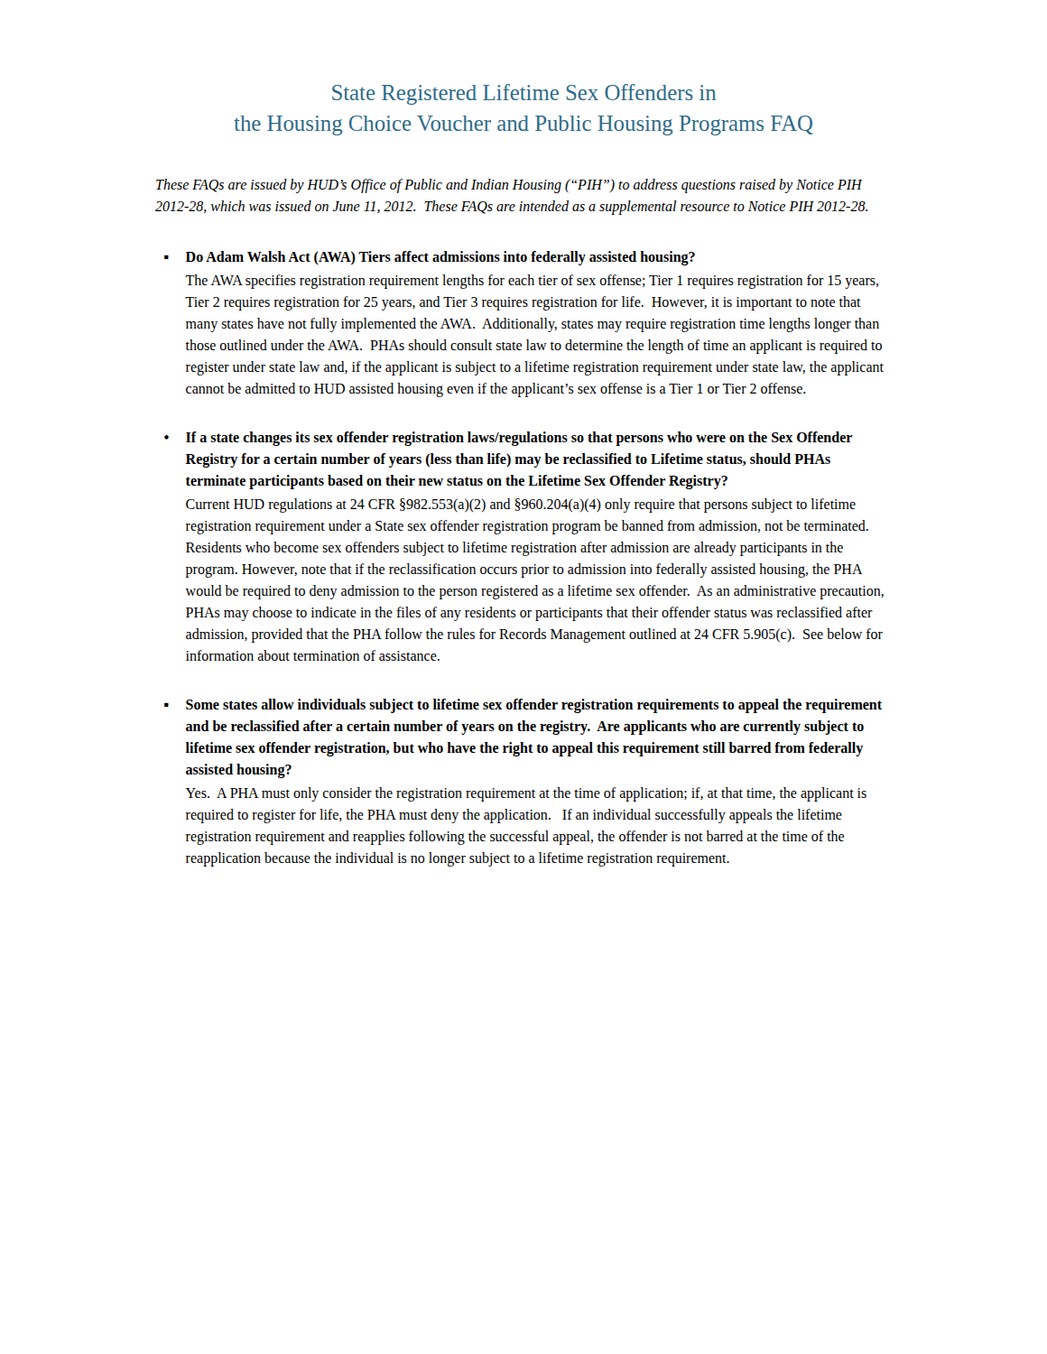State Registered Lifetime Sex Offenders in
the Housing Choice Voucher and Public Housing Programs FAQ
These FAQs are issued by HUD’s Office of Public and Indian Housing (“PIH”) to address questions raised by Notice PIH 2012-28, which was issued on June 11, 2012. These FAQs are intended as a supplemental resource to Notice PIH 2012-28.
Do Adam Walsh Act (AWA) Tiers affect admissions into federally assisted housing? The AWA specifies registration requirement lengths for each tier of sex offense; Tier 1 requires registration for 15 years, Tier 2 requires registration for 25 years, and Tier 3 requires registration for life. However, it is important to note that many states have not fully implemented the AWA. Additionally, states may require registration time lengths longer than those outlined under the AWA. PHAs should consult state law to determine the length of time an applicant is required to register under state law and, if the applicant is subject to a lifetime registration requirement under state law, the applicant cannot be admitted to HUD assisted housing even if the applicant’s sex offense is a Tier 1 or Tier 2 offense.
If a state changes its sex offender registration laws/regulations so that persons who were on the Sex Offender Registry for a certain number of years (less than life) may be reclassified to Lifetime status, should PHAs terminate participants based on their new status on the Lifetime Sex Offender Registry? Current HUD regulations at 24 CFR §982.553(a)(2) and §960.204(a)(4) only require that persons subject to lifetime registration requirement under a State sex offender registration program be banned from admission, not be terminated. Residents who become sex offenders subject to lifetime registration after admission are already participants in the program. However, note that if the reclassification occurs prior to admission into federally assisted housing, the PHA would be required to deny admission to the person registered as a lifetime sex offender. As an administrative precaution, PHAs may choose to indicate in the files of any residents or participants that their offender status was reclassified after admission, provided that the PHA follow the rules for Records Management outlined at 24 CFR 5.905(c). See below for information about termination of assistance.
Some states allow individuals subject to lifetime sex offender registration requirements to appeal the requirement and be reclassified after a certain number of years on the registry. Are applicants who are currently subject to lifetime sex offender registration, but who have the right to appeal this requirement still barred from federally assisted housing? Yes. A PHA must only consider the registration requirement at the time of application; if, at that time, the applicant is required to register for life, the PHA must deny the application. If an individual successfully appeals the lifetime registration requirement and reapplies following the successful appeal, the offender is not barred at the time of the reapplication because the individual is no longer subject to a lifetime registration requirement.